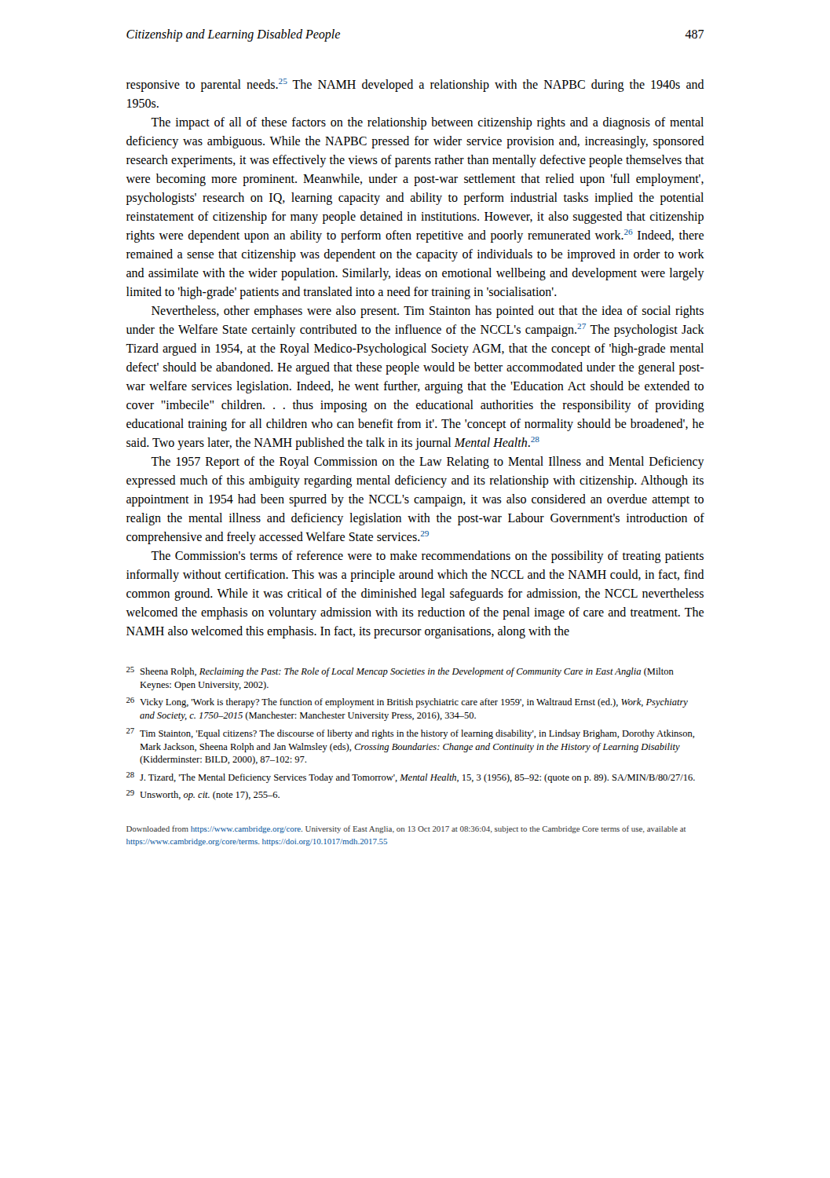Citizenship and Learning Disabled People 487
responsive to parental needs.25 The NAMH developed a relationship with the NAPBC during the 1940s and 1950s.
The impact of all of these factors on the relationship between citizenship rights and a diagnosis of mental deficiency was ambiguous. While the NAPBC pressed for wider service provision and, increasingly, sponsored research experiments, it was effectively the views of parents rather than mentally defective people themselves that were becoming more prominent. Meanwhile, under a post-war settlement that relied upon 'full employment', psychologists' research on IQ, learning capacity and ability to perform industrial tasks implied the potential reinstatement of citizenship for many people detained in institutions. However, it also suggested that citizenship rights were dependent upon an ability to perform often repetitive and poorly remunerated work.26 Indeed, there remained a sense that citizenship was dependent on the capacity of individuals to be improved in order to work and assimilate with the wider population. Similarly, ideas on emotional wellbeing and development were largely limited to 'high-grade' patients and translated into a need for training in 'socialisation'.
Nevertheless, other emphases were also present. Tim Stainton has pointed out that the idea of social rights under the Welfare State certainly contributed to the influence of the NCCL's campaign.27 The psychologist Jack Tizard argued in 1954, at the Royal Medico-Psychological Society AGM, that the concept of 'high-grade mental defect' should be abandoned. He argued that these people would be better accommodated under the general post-war welfare services legislation. Indeed, he went further, arguing that the 'Education Act should be extended to cover "imbecile" children. . . thus imposing on the educational authorities the responsibility of providing educational training for all children who can benefit from it'. The 'concept of normality should be broadened', he said. Two years later, the NAMH published the talk in its journal Mental Health.28
The 1957 Report of the Royal Commission on the Law Relating to Mental Illness and Mental Deficiency expressed much of this ambiguity regarding mental deficiency and its relationship with citizenship. Although its appointment in 1954 had been spurred by the NCCL's campaign, it was also considered an overdue attempt to realign the mental illness and deficiency legislation with the post-war Labour Government's introduction of comprehensive and freely accessed Welfare State services.29
The Commission's terms of reference were to make recommendations on the possibility of treating patients informally without certification. This was a principle around which the NCCL and the NAMH could, in fact, find common ground. While it was critical of the diminished legal safeguards for admission, the NCCL nevertheless welcomed the emphasis on voluntary admission with its reduction of the penal image of care and treatment. The NAMH also welcomed this emphasis. In fact, its precursor organisations, along with the
25 Sheena Rolph, Reclaiming the Past: The Role of Local Mencap Societies in the Development of Community Care in East Anglia (Milton Keynes: Open University, 2002).
26 Vicky Long, 'Work is therapy? The function of employment in British psychiatric care after 1959', in Waltraud Ernst (ed.), Work, Psychiatry and Society, c. 1750–2015 (Manchester: Manchester University Press, 2016), 334–50.
27 Tim Stainton, 'Equal citizens? The discourse of liberty and rights in the history of learning disability', in Lindsay Brigham, Dorothy Atkinson, Mark Jackson, Sheena Rolph and Jan Walmsley (eds), Crossing Boundaries: Change and Continuity in the History of Learning Disability (Kidderminster: BILD, 2000), 87–102: 97.
28 J. Tizard, 'The Mental Deficiency Services Today and Tomorrow', Mental Health, 15, 3 (1956), 85–92: (quote on p. 89). SA/MIN/B/80/27/16.
29 Unsworth, op. cit. (note 17), 255–6.
Downloaded from https://www.cambridge.org/core. University of East Anglia, on 13 Oct 2017 at 08:36:04, subject to the Cambridge Core terms of use, available at https://www.cambridge.org/core/terms. https://doi.org/10.1017/mdh.2017.55